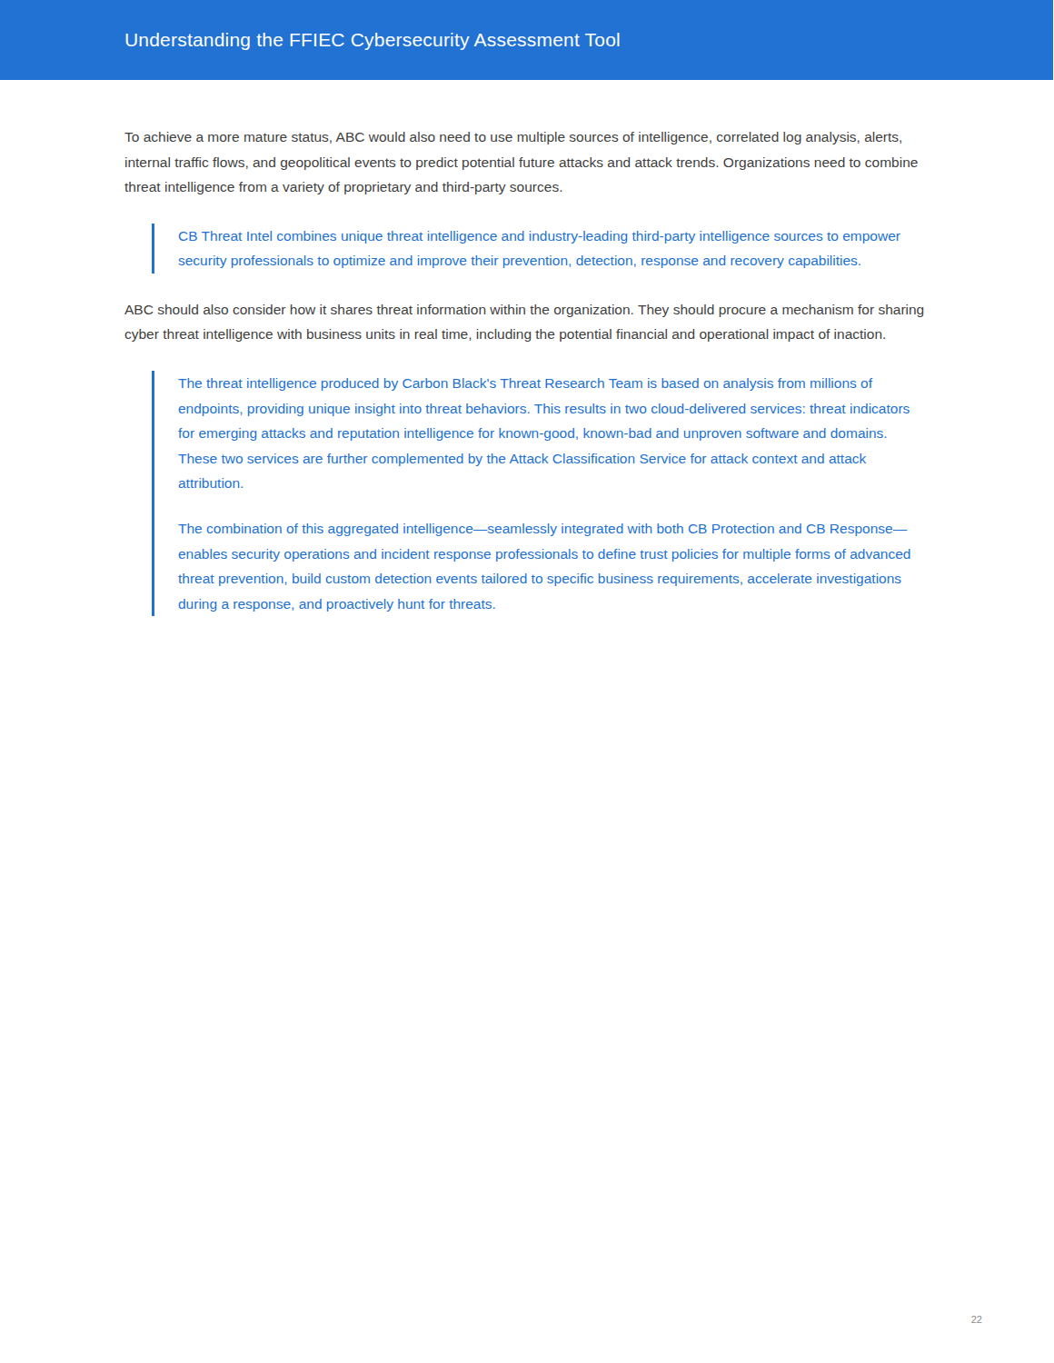Understanding the FFIEC Cybersecurity Assessment Tool
To achieve a more mature status, ABC would also need to use multiple sources of intelligence, correlated log analysis, alerts, internal traffic flows, and geopolitical events to predict potential future attacks and attack trends. Organizations need to combine threat intelligence from a variety of proprietary and third-party sources.
CB Threat Intel combines unique threat intelligence and industry-leading third-party intelligence sources to empower security professionals to optimize and improve their prevention, detection, response and recovery capabilities.
ABC should also consider how it shares threat information within the organization. They should procure a mechanism for sharing cyber threat intelligence with business units in real time, including the potential financial and operational impact of inaction.
The threat intelligence produced by Carbon Black's Threat Research Team is based on analysis from millions of endpoints, providing unique insight into threat behaviors. This results in two cloud-delivered services: threat indicators for emerging attacks and reputation intelligence for known-good, known-bad and unproven software and domains. These two services are further complemented by the Attack Classification Service for attack context and attack attribution.
The combination of this aggregated intelligence—seamlessly integrated with both CB Protection and CB Response—enables security operations and incident response professionals to define trust policies for multiple forms of advanced threat prevention, build custom detection events tailored to specific business requirements, accelerate investigations during a response, and proactively hunt for threats.
22